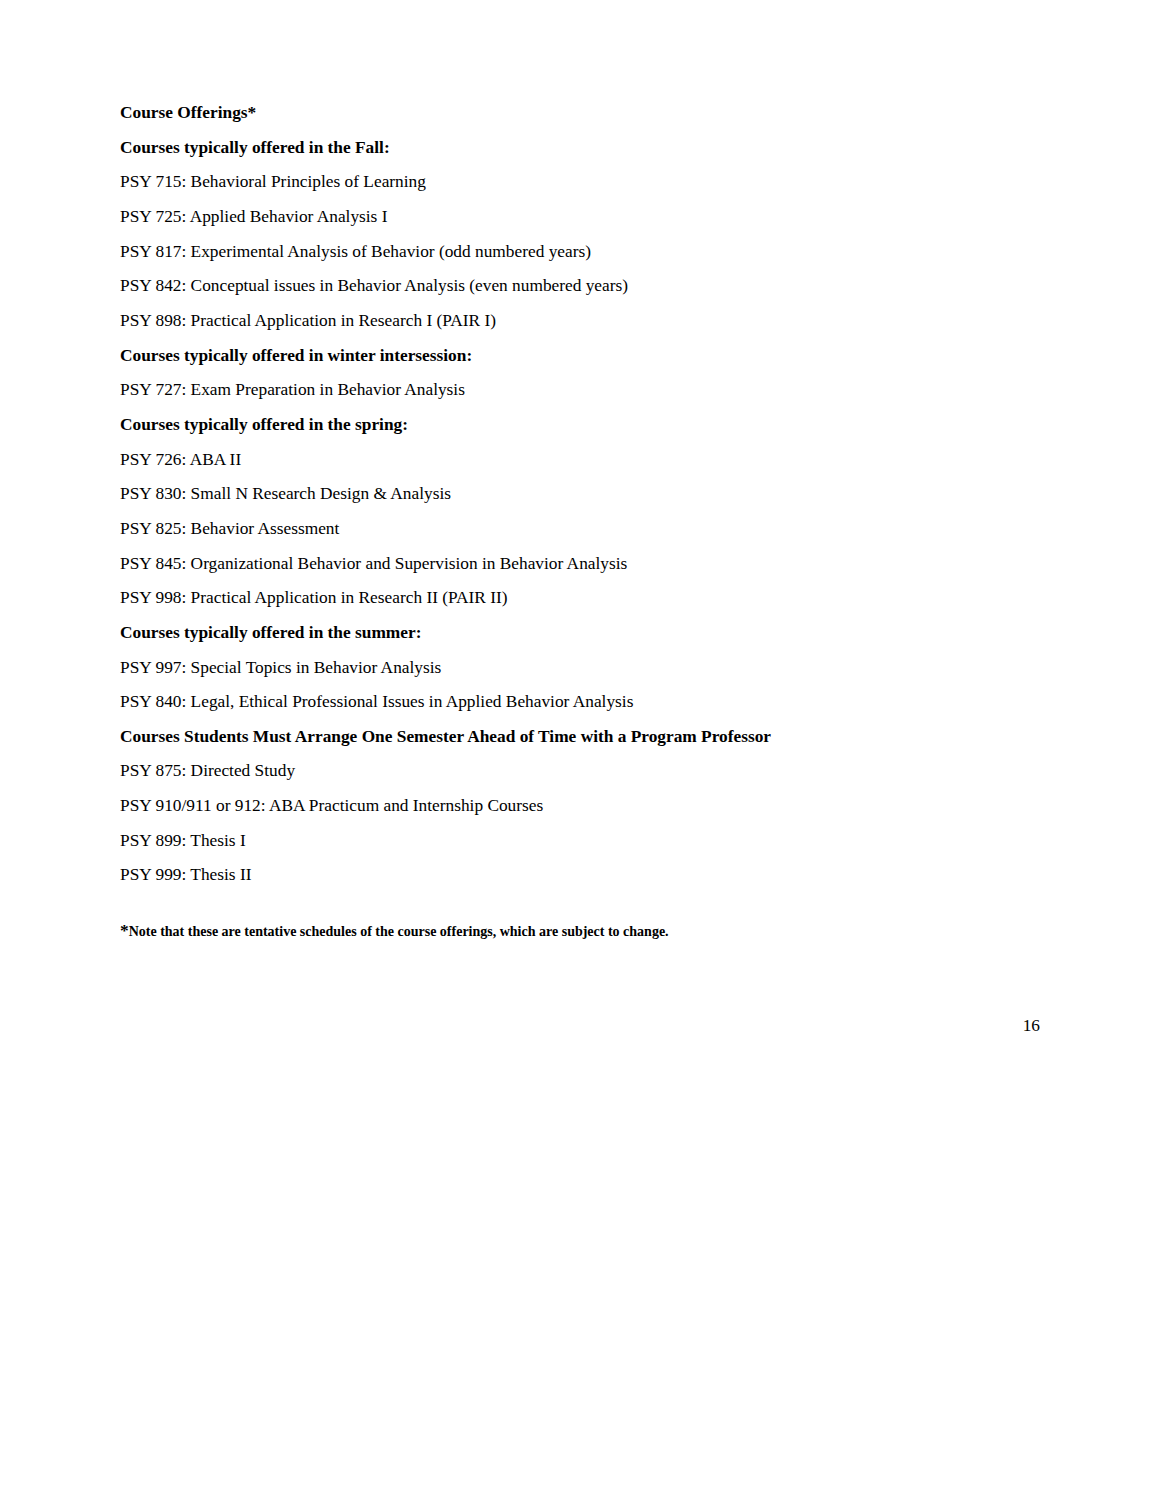Course Offerings*
Courses typically offered in the Fall:
PSY 715: Behavioral Principles of Learning
PSY 725: Applied Behavior Analysis I
PSY 817: Experimental Analysis of Behavior (odd numbered years)
PSY 842: Conceptual issues in Behavior Analysis (even numbered years)
PSY 898: Practical Application in Research I (PAIR I)
Courses typically offered in winter intersession:
PSY 727: Exam Preparation in Behavior Analysis
Courses typically offered in the spring:
PSY 726: ABA II
PSY 830: Small N Research Design & Analysis
PSY 825: Behavior Assessment
PSY 845: Organizational Behavior and Supervision in Behavior Analysis
PSY 998: Practical Application in Research II (PAIR II)
Courses typically offered in the summer:
PSY 997: Special Topics in Behavior Analysis
PSY 840: Legal, Ethical Professional Issues in Applied Behavior Analysis
Courses Students Must Arrange One Semester Ahead of Time with a Program Professor
PSY 875: Directed Study
PSY 910/911 or 912: ABA Practicum and Internship Courses
PSY 899: Thesis I
PSY 999: Thesis II
*Note that these are tentative schedules of the course offerings, which are subject to change.
16